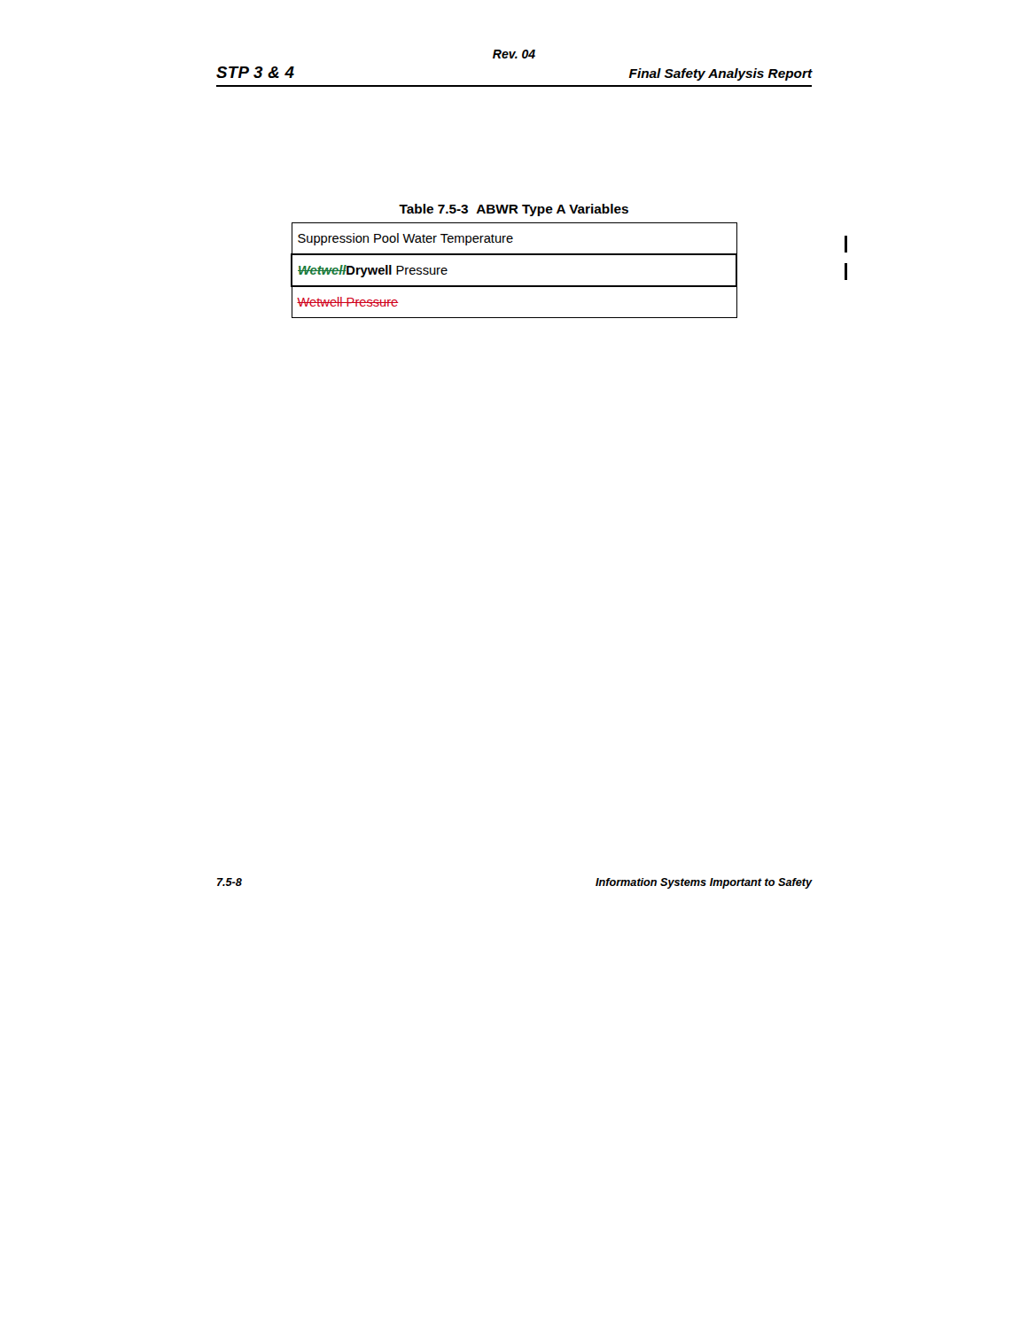Rev. 04
STP 3 & 4
Final Safety Analysis Report
Table 7.5-3 ABWR Type A Variables
| Suppression Pool Water Temperature |
| Wetwell Drywell Pressure |
| Wetwell Pressure |
7.5-8
Information Systems Important to Safety